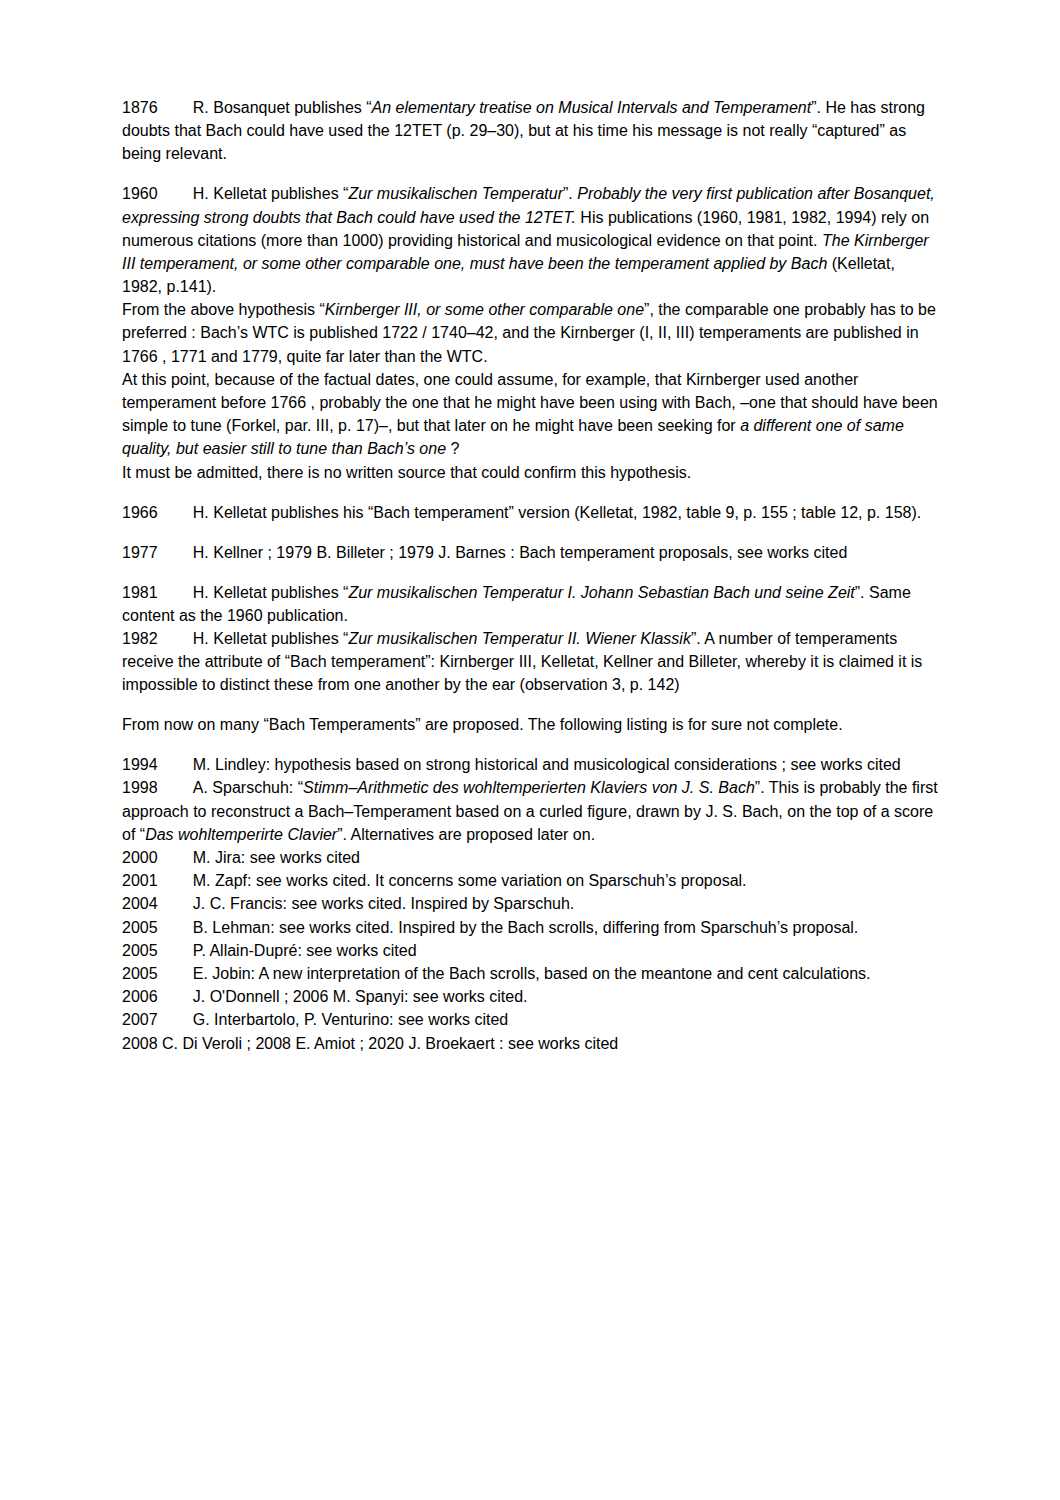1876 R. Bosanquet publishes “An elementary treatise on Musical Intervals and Temperament”. He has strong doubts that Bach could have used the 12TET (p. 29–30), but at his time his message is not really “captured” as being relevant.
1960 H. Kelletat publishes “Zur musikalischen Temperatur”. Probably t he very first publication after Bosanquet, expressing strong doubts that Bach could have used the 12TET. His publications (1960, 1981, 1982, 1994) rely on numerous citations (more than 1000) providing historical and musicological evidence on that point. The Kirnberger III temperament, or some other comparable one, must have been the temperament applied by Bach (Kelletat, 1982, p.141).
From the above hypothesis “Kirnberger III, or some other comparable one”, the comparable one probably has to be preferred : Bach’s WTC is published 1722 / 1740–42, and the Kirnberger (I, II, III) temperaments are published in 1766 , 1771 and 1779, quite far later than the WTC.
At this point, because of the factual dates, one could assume, for example, that Kirnberger used another temperament before 1766 , probably the one that he might have been using with Bach, –one that should have been simple to tune (Forkel, par. III, p. 17)–, but that later on he might have been seeking for a different one of same quality, but easier still to tune than Bach’s one ?
It must be admitted, there is no written source that could confirm this hypothesis.
1966 H. Kelletat publishes his “Bach temperament” version (Kelletat, 1982, table 9, p. 155 ; table 12, p. 158).
1977 H. Kellner ; 1979 B. Billeter ; 1979 J. Barnes : Bach temperament proposals, see works cited
1981 H. Kelletat publishes “Zur musikalischen Temperatur I. Johann Sebastian Bach und seine Zeit”. Same content as the 1960 publication.
1982 H. Kelletat publishes “Zur musikalischen Temperatur II. Wiener Klassik”. A number of temperaments receive the attribute of “Bach temperament”: Kirnberger III, Kelletat, Kellner and Billeter, whereby it is claimed it is impossible to distinct these from one another by the ear (observation 3, p. 142)
From now on many “Bach Temperaments” are proposed. The following listing is for sure not complete.
1994 M. Lindley: hypothesis based on strong historical and musicological considerations ; see works cited
1998 A. Sparschuh: “Stimm–Arithmetic des wohltemperierten Klaviers von J. S. Bach”. This is probably the first approach to reconstruct a Bach–Temperament based on a curled figure, drawn by J. S. Bach, on the top of a score of “Das wohltemperirte Clavier”. Alternatives are proposed later on.
2000 M. Jira: see works cited
2001 M. Zapf: see works cited. It concerns some variation on Sparschuh’s proposal.
2004 J. C. Francis: see works cited. Inspired by Sparschuh.
2005 B. Lehman: see works cited. Inspired by the Bach scrolls, differing from Sparschuh’s proposal.
2005 P. Allain-Dupré: see works cited
2005 E. Jobin: A new interpretation of the Bach scrolls, based on the meantone and cent calculations.
2006 J. O'Donnell ; 2006 M. Spanyi: see works cited.
2007 G. Interbartolo, P. Venturino: see works cited
2008 C. Di Veroli ; 2008 E. Amiot ; 2020 J. Broekaert : see works cited